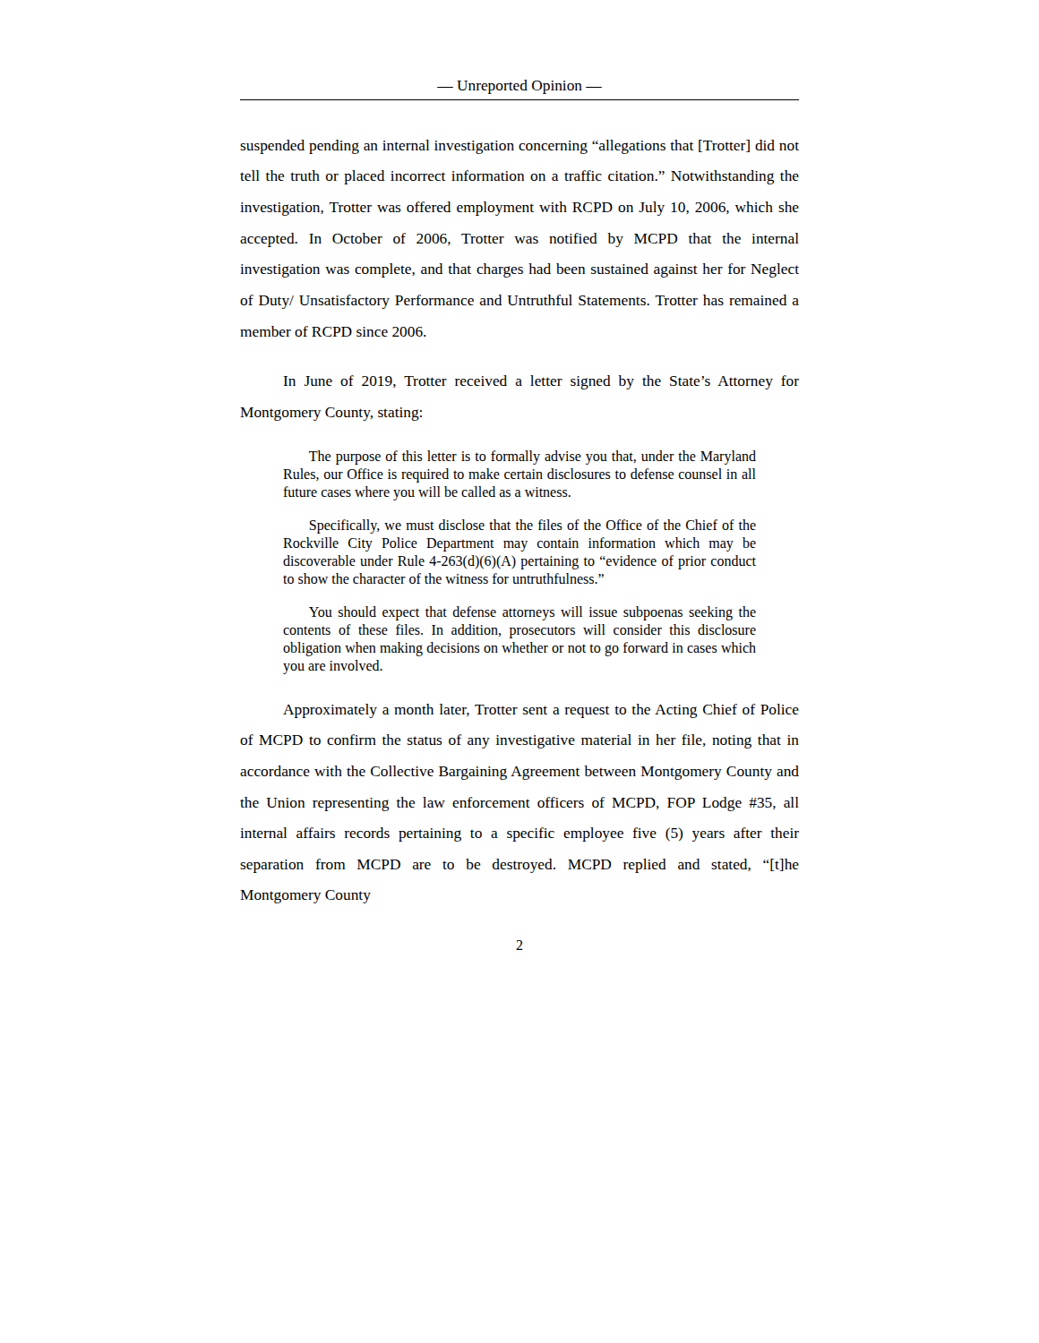— Unreported Opinion —
suspended pending an internal investigation concerning “allegations that [Trotter] did not tell the truth or placed incorrect information on a traffic citation.” Notwithstanding the investigation, Trotter was offered employment with RCPD on July 10, 2006, which she accepted. In October of 2006, Trotter was notified by MCPD that the internal investigation was complete, and that charges had been sustained against her for Neglect of Duty/ Unsatisfactory Performance and Untruthful Statements. Trotter has remained a member of RCPD since 2006.
In June of 2019, Trotter received a letter signed by the State’s Attorney for Montgomery County, stating:
The purpose of this letter is to formally advise you that, under the Maryland Rules, our Office is required to make certain disclosures to defense counsel in all future cases where you will be called as a witness.
Specifically, we must disclose that the files of the Office of the Chief of the Rockville City Police Department may contain information which may be discoverable under Rule 4-263(d)(6)(A) pertaining to “evidence of prior conduct to show the character of the witness for untruthfulness.”
You should expect that defense attorneys will issue subpoenas seeking the contents of these files. In addition, prosecutors will consider this disclosure obligation when making decisions on whether or not to go forward in cases which you are involved.
Approximately a month later, Trotter sent a request to the Acting Chief of Police of MCPD to confirm the status of any investigative material in her file, noting that in accordance with the Collective Bargaining Agreement between Montgomery County and the Union representing the law enforcement officers of MCPD, FOP Lodge #35, all internal affairs records pertaining to a specific employee five (5) years after their separation from MCPD are to be destroyed. MCPD replied and stated, “[t]he Montgomery County
2